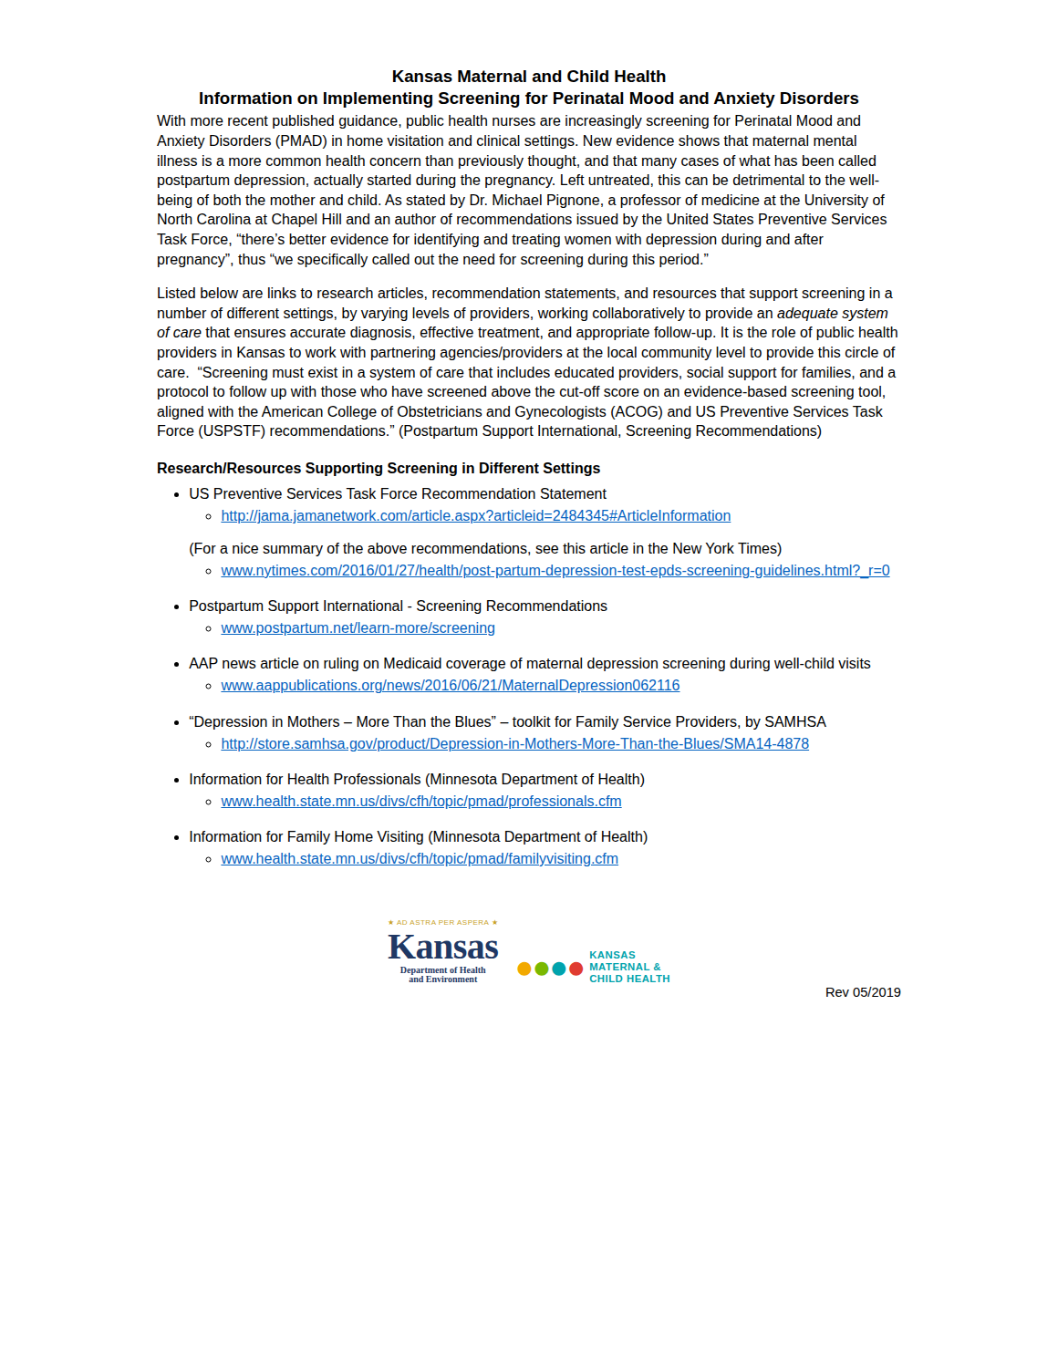Kansas Maternal and Child Health Information on Implementing Screening for Perinatal Mood and Anxiety Disorders
With more recent published guidance, public health nurses are increasingly screening for Perinatal Mood and Anxiety Disorders (PMAD) in home visitation and clinical settings. New evidence shows that maternal mental illness is a more common health concern than previously thought, and that many cases of what has been called postpartum depression, actually started during the pregnancy. Left untreated, this can be detrimental to the well-being of both the mother and child. As stated by Dr. Michael Pignone, a professor of medicine at the University of North Carolina at Chapel Hill and an author of recommendations issued by the United States Preventive Services Task Force, “there’s better evidence for identifying and treating women with depression during and after pregnancy”, thus “we specifically called out the need for screening during this period.”
Listed below are links to research articles, recommendation statements, and resources that support screening in a number of different settings, by varying levels of providers, working collaboratively to provide an adequate system of care that ensures accurate diagnosis, effective treatment, and appropriate follow-up. It is the role of public health providers in Kansas to work with partnering agencies/providers at the local community level to provide this circle of care. “Screening must exist in a system of care that includes educated providers, social support for families, and a protocol to follow up with those who have screened above the cut-off score on an evidence-based screening tool, aligned with the American College of Obstetricians and Gynecologists (ACOG) and US Preventive Services Task Force (USPSTF) recommendations.” (Postpartum Support International, Screening Recommendations)
Research/Resources Supporting Screening in Different Settings
US Preventive Services Task Force Recommendation Statement
http://jama.jamanetwork.com/article.aspx?articleid=2484345#ArticleInformation
(For a nice summary of the above recommendations, see this article in the New York Times)
www.nytimes.com/2016/01/27/health/post-partum-depression-test-epds-screening-guidelines.html?_r=0
Postpartum Support International - Screening Recommendations
www.postpartum.net/learn-more/screening
AAP news article on ruling on Medicaid coverage of maternal depression screening during well-child visits
www.aappublications.org/news/2016/06/21/MaternalDepression062116
“Depression in Mothers – More Than the Blues” – toolkit for Family Service Providers, by SAMHSA
http://store.samhsa.gov/product/Depression-in-Mothers-More-Than-the-Blues/SMA14-4878
Information for Health Professionals (Minnesota Department of Health)
www.health.state.mn.us/divs/cfh/topic/pmad/professionals.cfm
Information for Family Home Visiting (Minnesota Department of Health)
www.health.state.mn.us/divs/cfh/topic/pmad/familyvisiting.cfm
★ AD ASTRA PER ASPERA ★
Kansas
Department of Health
and Environment
●●●●
KANSAS
MATERNAL &
CHILD HEALTH
Rev 05/2019